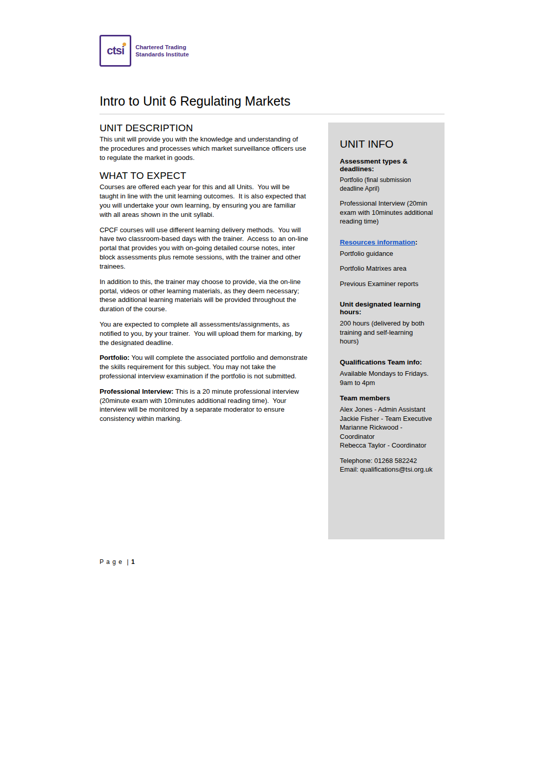ctsi
Chartered Trading
Standards Institute
Intro to Unit 6 Regulating Markets
UNIT DESCRIPTION
This unit will provide you with the knowledge and understanding of the procedures and processes which market surveillance officers use to regulate the market in goods.
WHAT TO EXPECT
Courses are offered each year for this and all Units. You will be taught in line with the unit learning outcomes. It is also expected that you will undertake your own learning, by ensuring you are familiar with all areas shown in the unit syllabi.
CPCF courses will use different learning delivery methods. You will have two classroom-based days with the trainer. Access to an on-line portal that provides you with on-going detailed course notes, inter block assessments plus remote sessions, with the trainer and other trainees.
In addition to this, the trainer may choose to provide, via the on-line portal, videos or other learning materials, as they deem necessary; these additional learning materials will be provided throughout the duration of the course.
You are expected to complete all assessments/assignments, as notified to you, by your trainer. You will upload them for marking, by the designated deadline.
Portfolio: You will complete the associated portfolio and demonstrate the skills requirement for this subject. You may not take the professional interview examination if the portfolio is not submitted.
Professional Interview: This is a 20 minute professional interview (20minute exam with 10minutes additional reading time). Your interview will be monitored by a separate moderator to ensure consistency within marking.
UNIT INFO
Assessment types & deadlines:
Portfolio (final submission deadline April)
Professional Interview (20min exam with 10minutes additional reading time)
Resources information:
Portfolio guidance
Portfolio Matrixes area
Previous Examiner reports
Unit designated learning hours:
200 hours (delivered by both training and self-learning hours)
Qualifications Team info:
Available Mondays to Fridays.
9am to 4pm
Team members
Alex Jones - Admin Assistant
Jackie Fisher - Team Executive
Marianne Rickwood - Coordinator
Rebecca Taylor - Coordinator
Telephone: 01268 582242
Email: qualifications@tsi.org.uk
P a g e | 1